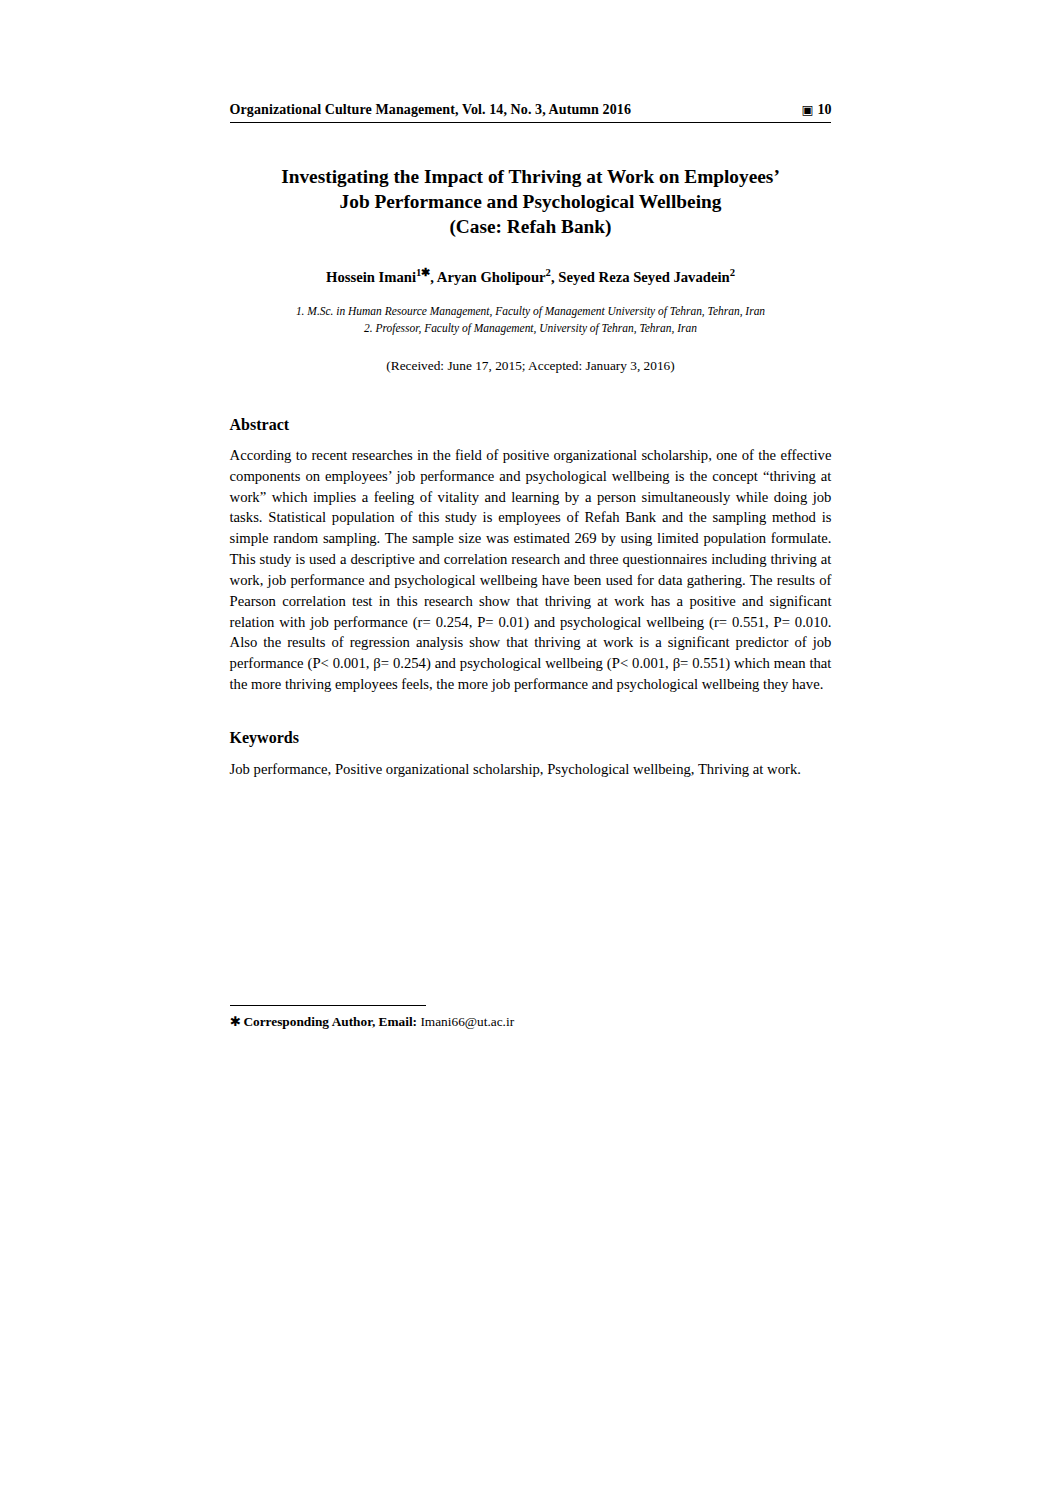Organizational Culture Management, Vol. 14, No. 3, Autumn 2016 ▣10
Investigating the Impact of Thriving at Work on Employees’
Job Performance and Psychological Wellbeing
(Case: Refah Bank)
Hossein Imani1✱, Aryan Gholipour2, Seyed Reza Seyed Javadein2
1. M.Sc. in Human Resource Management, Faculty of Management University of Tehran, Tehran, Iran 2. Professor, Faculty of Management, University of Tehran, Tehran, Iran
(Received: June 17, 2015; Accepted: January 3, 2016)
Abstract
According to recent researches in the field of positive organizational scholarship, one of the effective components on employees’ job performance and psychological wellbeing is the concept “thriving at work” which implies a feeling of vitality and learning by a person simultaneously while doing job tasks. Statistical population of this study is employees of Refah Bank and the sampling method is simple random sampling. The sample size was estimated 269 by using limited population formulate. This study is used a descriptive and correlation research and three questionnaires including thriving at work, job performance and psychological wellbeing have been used for data gathering. The results of Pearson correlation test in this research show that thriving at work has a positive and significant relation with job performance (r= 0.254, P= 0.01) and psychological wellbeing (r= 0.551, P= 0.010. Also the results of regression analysis show that thriving at work is a significant predictor of job performance (P< 0.001, β= 0.254) and psychological wellbeing (P< 0.001, β= 0.551) which mean that the more thriving employees feels, the more job performance and psychological wellbeing they have.
Keywords
Job performance, Positive organizational scholarship, Psychological wellbeing, Thriving at work.
✱Corresponding Author, Email: Imani66@ut.ac.ir